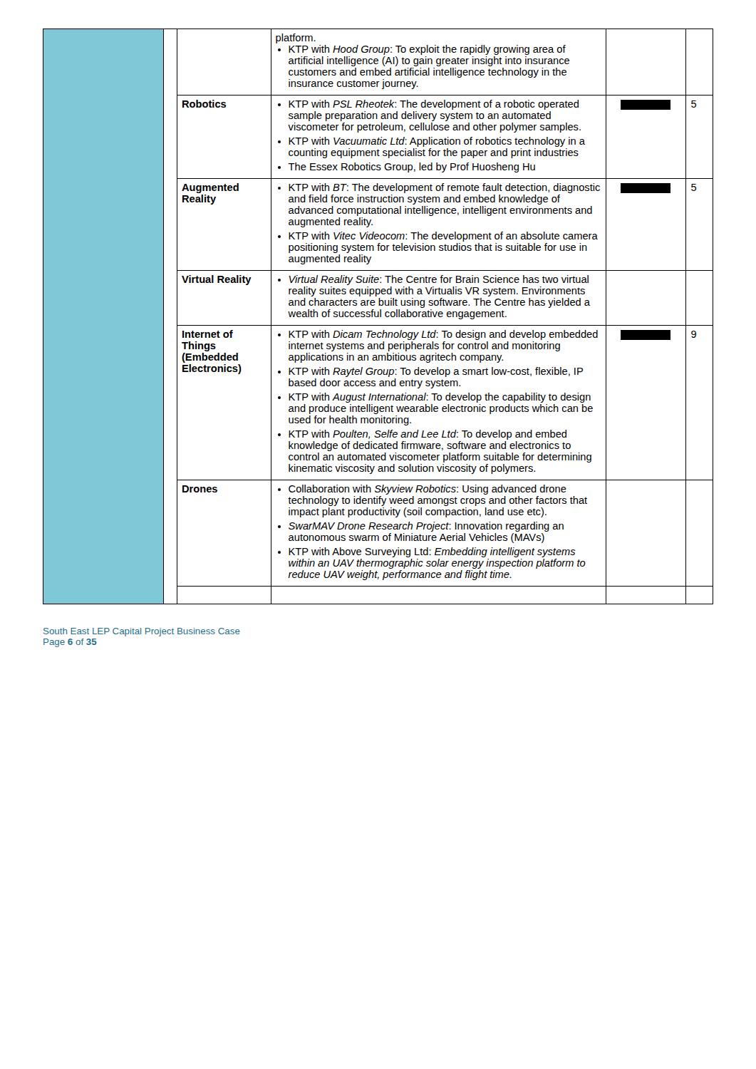| | | | platform. KTP with Hood Group : To exploit the rapidly growing area of artificial intelligence (AI) to gain greater insight into insurance customers and embed artificial intelligence technology in the insurance customer journey. | | |
| Robotics | KTP with PSL Rheotek : The development of a robotic operated sample preparation and delivery system to an automated viscometer for petroleum, cellulose and other polymer samples. KTP with Vacuumatic Ltd : Application of robotics technology in a counting equipment specialist for the paper and print industries The Essex Robotics Group, led by Prof Huosheng Hu | | 5 |
| Augmented Reality | KTP with BT : The development of remote fault detection, diagnostic and field force instruction system and embed knowledge of advanced computational intelligence, intelligent environments and augmented reality. KTP with Vitec Videocom : The development of an absolute camera positioning system for television studios that is suitable for use in augmented reality | | 5 |
| Virtual Reality | Virtual Reality Suite : The Centre for Brain Science has two virtual reality suites equipped with a Virtualis VR system. Environments and characters are built using software. The Centre has yielded a wealth of successful collaborative engagement. | | |
| Internet of Things (Embedded Electronics) | KTP with Dicam Technology Ltd : To design and develop embedded internet systems and peripherals for control and monitoring applications in an ambitious agritech company. KTP with Raytel Group : To develop a smart low-cost, flexible, IP based door access and entry system. KTP with August International : To develop the capability to design and produce intelligent wearable electronic products which can be used for health monitoring. KTP with Poulten, Selfe and Lee Ltd : To develop and embed knowledge of dedicated firmware, software and electronics to control an automated viscometer platform suitable for determining kinematic viscosity and solution viscosity of polymers. | | 9 |
| Drones | Collaboration with Skyview Robotics : Using advanced drone technology to identify weed amongst crops and other factors that impact plant productivity (soil compaction, land use etc). SwarMAV Drone Research Project : Innovation regarding an autonomous swarm of Miniature Aerial Vehicles (MAVs) KTP with Above Surveying Ltd: Embedding intelligent systems within an UAV thermographic solar energy inspection platform to reduce UAV weight, performance and flight time. | | |
South East LEP Capital Project Business Case
Page 6 of 35